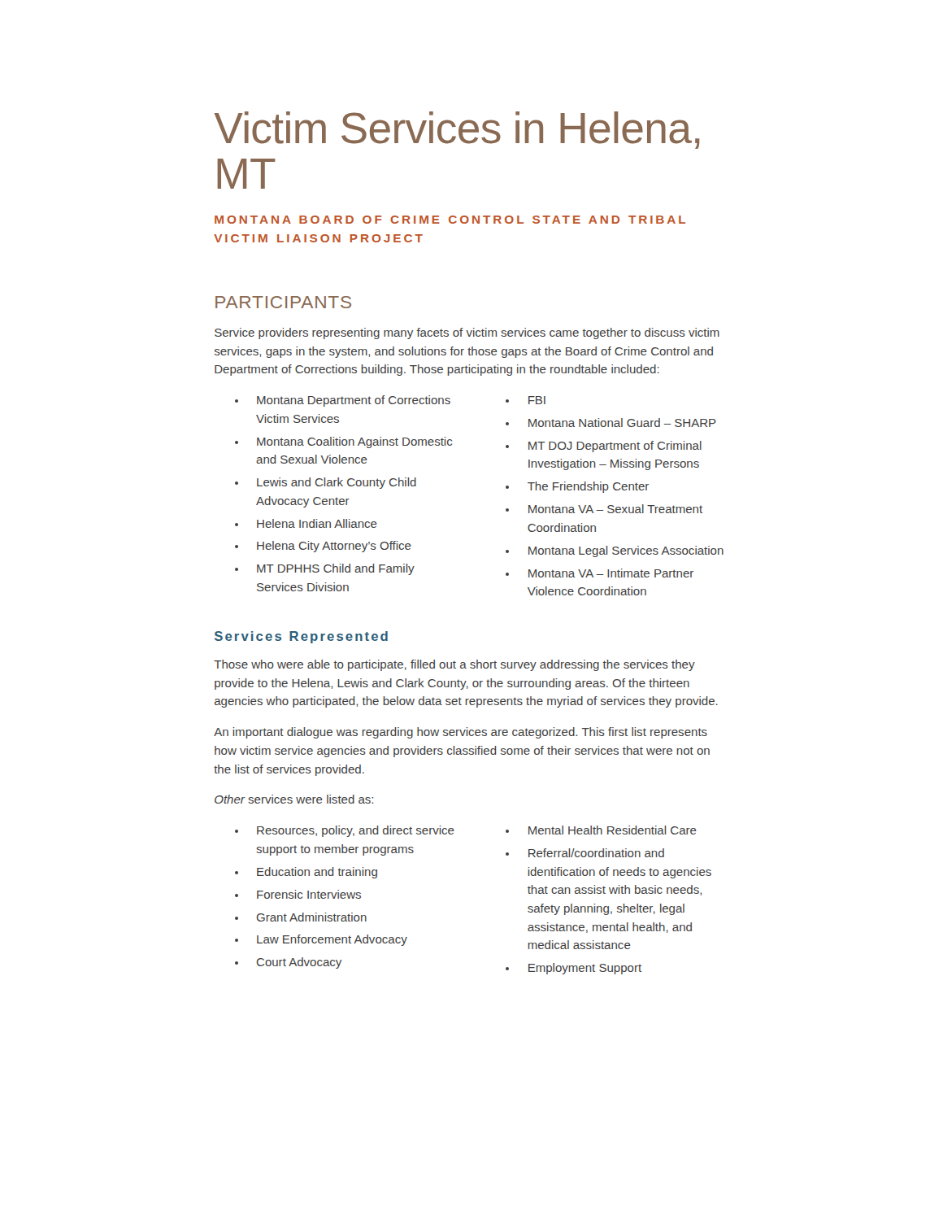Victim Services in Helena, MT
Montana Board of Crime Control State and Tribal Victim Liaison Project
PARTICIPANTS
Service providers representing many facets of victim services came together to discuss victim services, gaps in the system, and solutions for those gaps at the Board of Crime Control and Department of Corrections building. Those participating in the roundtable included:
Montana Department of Corrections Victim Services
Montana Coalition Against Domestic and Sexual Violence
Lewis and Clark County Child Advocacy Center
Helena Indian Alliance
Helena City Attorney’s Office
MT DPHHS Child and Family Services Division
FBI
Montana National Guard – SHARP
MT DOJ Department of Criminal Investigation – Missing Persons
The Friendship Center
Montana VA – Sexual Treatment Coordination
Montana Legal Services Association
Montana VA – Intimate Partner Violence Coordination
Services Represented
Those who were able to participate, filled out a short survey addressing the services they provide to the Helena, Lewis and Clark County, or the surrounding areas. Of the thirteen agencies who participated, the below data set represents the myriad of services they provide.
An important dialogue was regarding how services are categorized. This first list represents how victim service agencies and providers classified some of their services that were not on the list of services provided.
Other services were listed as:
Resources, policy, and direct service support to member programs
Education and training
Forensic Interviews
Grant Administration
Law Enforcement Advocacy
Court Advocacy
Mental Health Residential Care
Referral/coordination and identification of needs to agencies that can assist with basic needs, safety planning, shelter, legal assistance, mental health, and medical assistance
Employment Support